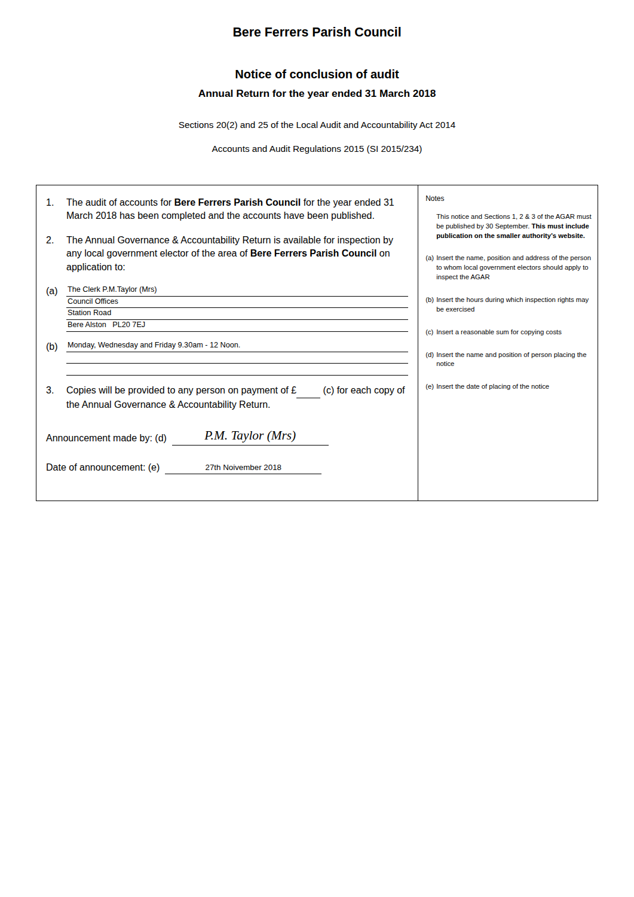Bere Ferrers Parish Council
Notice of conclusion of audit
Annual Return for the year ended 31 March 2018
Sections 20(2) and 25 of the Local Audit and Accountability Act 2014
Accounts and Audit Regulations 2015 (SI 2015/234)
| 1. The audit of accounts for Bere Ferrers Parish Council for the year ended 31 March 2018 has been completed and the accounts have been published. 2. The Annual Governance & Accountability Return is available for inspection by any local government elector of the area of Bere Ferrers Parish Council on application to: (a) The Clerk P.M.Taylor (Mrs) Council Offices Station Road Bere Alston PL20 7EJ (b) Monday, Wednesday and Friday 9.30am - 12 Noon. 3. Copies will be provided to any person on payment of £ (c) for each copy of the Annual Governance & Accountability Return. Announcement made by: (d) P.M. Taylor (Mrs) Date of announcement: (e) 27th Noivember 2018 | Notes This notice and Sections 1, 2 & 3 of the AGAR must be published by 30 September. This must include publication on the smaller authority's website. (a) Insert the name, position and address of the person to whom local government electors should apply to inspect the AGAR (b) Insert the hours during which inspection rights may be exercised (c) Insert a reasonable sum for copying costs (d) Insert the name and position of person placing the notice (e) Insert the date of placing of the notice |